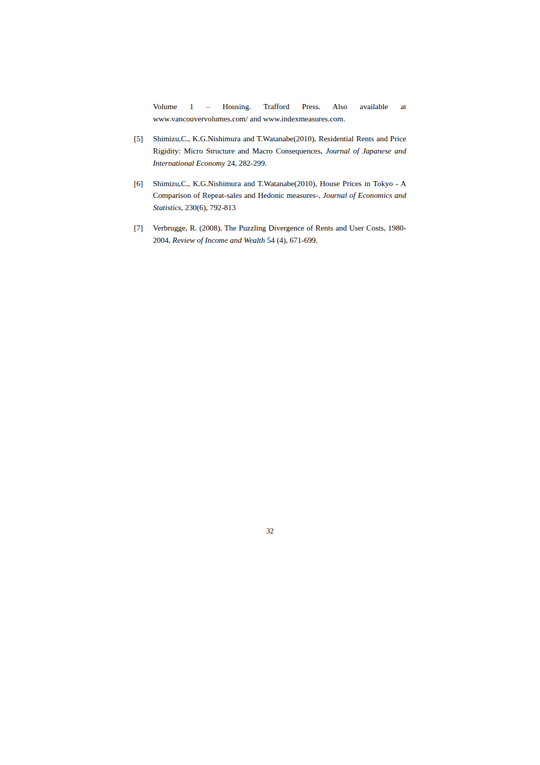Volume 1 – Housing. Trafford Press. Also available at www.vancouvervolumes.com/ and www.indexmeasures.com.
[5] Shimizu,C., K.G.Nishimura and T.Watanabe(2010), Residential Rents and Price Rigidity: Micro Structure and Macro Consequences, Journal of Japanese and International Economy 24, 282-299.
[6] Shimizu,C., K.G.Nishimura and T.Watanabe(2010), House Prices in Tokyo - A Comparison of Repeat-sales and Hedonic measures-, Journal of Economics and Statistics, 230(6), 792-813
[7] Verbrugge, R. (2008), The Puzzling Divergence of Rents and User Costs, 1980-2004, Review of Income and Wealth 54 (4), 671-699.
32